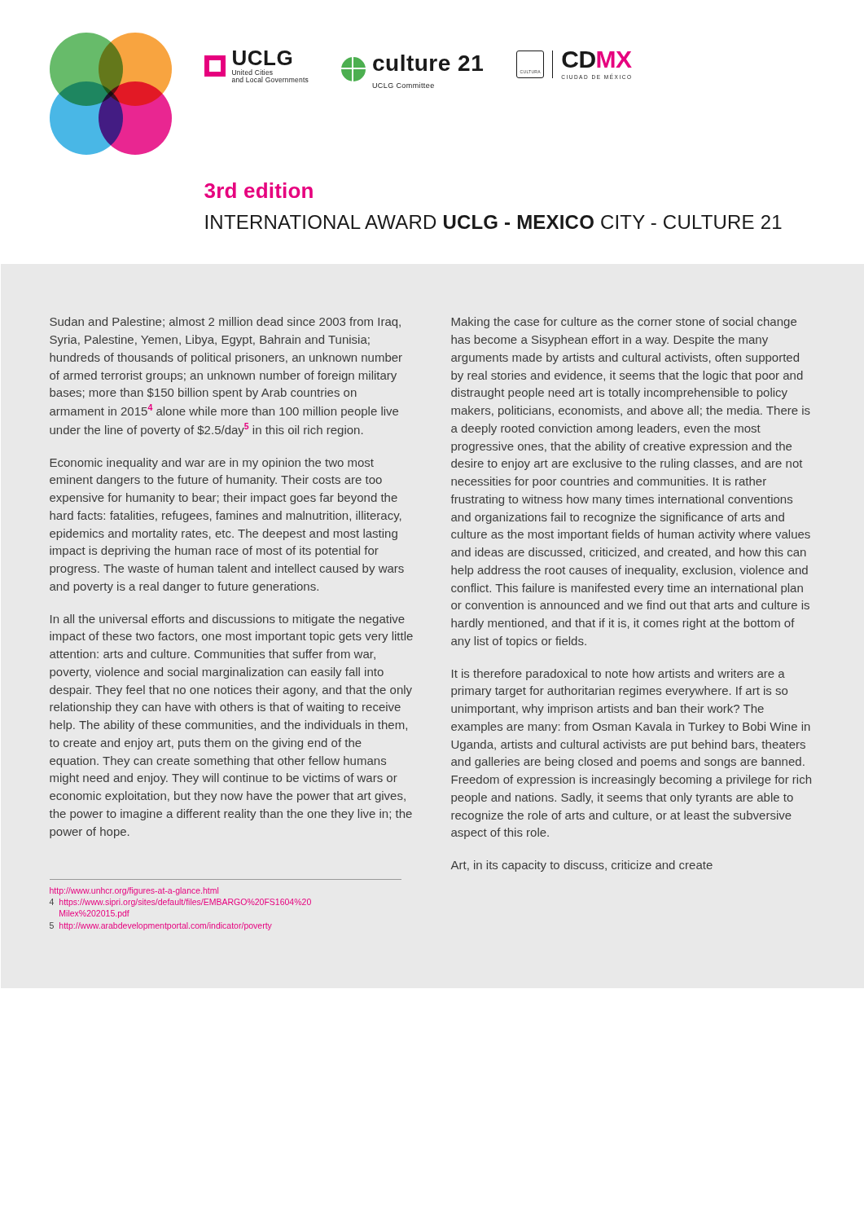UCLG United Cities and Local Governments
culture 21 UCLG Committee
CULTURA
CD MX
CIUDAD DE MÉXICO
3rd edition
INTERNATIONAL AWARD UCLG - MEXICO CITY - CULTURE 21
Sudan and Palestine; almost 2 million dead since 2003 from Iraq, Syria, Palestine, Yemen, Libya, Egypt, Bahrain and Tunisia; hundreds of thousands of political prisoners, an unknown number of armed terrorist groups; an unknown number of foreign military bases; more than $150 billion spent by Arab countries on armament in 20154 alone while more than 100 million people live under the line of poverty of $2.5/day5 in this oil rich region.
Economic inequality and war are in my opinion the two most eminent dangers to the future of humanity. Their costs are too expensive for humanity to bear; their impact goes far beyond the hard facts: fatalities, refugees, famines and malnutrition, illiteracy, epidemics and mortality rates, etc. The deepest and most lasting impact is depriving the human race of most of its potential for progress. The waste of human talent and intellect caused by wars and poverty is a real danger to future generations.
In all the universal efforts and discussions to mitigate the negative impact of these two factors, one most important topic gets very little attention: arts and culture. Communities that suffer from war, poverty, violence and social marginalization can easily fall into despair. They feel that no one notices their agony, and that the only relationship they can have with others is that of waiting to receive help. The ability of these communities, and the individuals in them, to create and enjoy art, puts them on the giving end of the equation. They can create something that other fellow humans might need and enjoy. They will continue to be victims of wars or economic exploitation, but they now have the power that art gives, the power to imagine a different reality than the one they live in; the power of hope.
Making the case for culture as the corner stone of social change has become a Sisyphean effort in a way. Despite the many arguments made by artists and cultural activists, often supported by real stories and evidence, it seems that the logic that poor and distraught people need art is totally incomprehensible to policy makers, politicians, economists, and above all; the media. There is a deeply rooted conviction among leaders, even the most progressive ones, that the ability of creative expression and the desire to enjoy art are exclusive to the ruling classes, and are not necessities for poor countries and communities. It is rather frustrating to witness how many times international conventions and organizations fail to recognize the significance of arts and culture as the most important fields of human activity where values and ideas are discussed, criticized, and created, and how this can help address the root causes of inequality, exclusion, violence and conflict. This failure is manifested every time an international plan or convention is announced and we find out that arts and culture is hardly mentioned, and that if it is, it comes right at the bottom of any list of topics or fields.
It is therefore paradoxical to note how artists and writers are a primary target for authoritarian regimes everywhere. If art is so unimportant, why imprison artists and ban their work? The examples are many: from Osman Kavala in Turkey to Bobi Wine in Uganda, artists and cultural activists are put behind bars, theaters and galleries are being closed and poems and songs are banned. Freedom of expression is increasingly becoming a privilege for rich people and nations. Sadly, it seems that only tyrants are able to recognize the role of arts and culture, or at least the subversive aspect of this role.
Art, in its capacity to discuss, criticize and create
http://www.unhcr.org/figures-at-a-glance.html
4 https://www.sipri.org/sites/default/files/EMBARGO%20FS1604%20
Milex%202015.pdf
5 http://www.arabdevelopmentportal.com/indicator/poverty